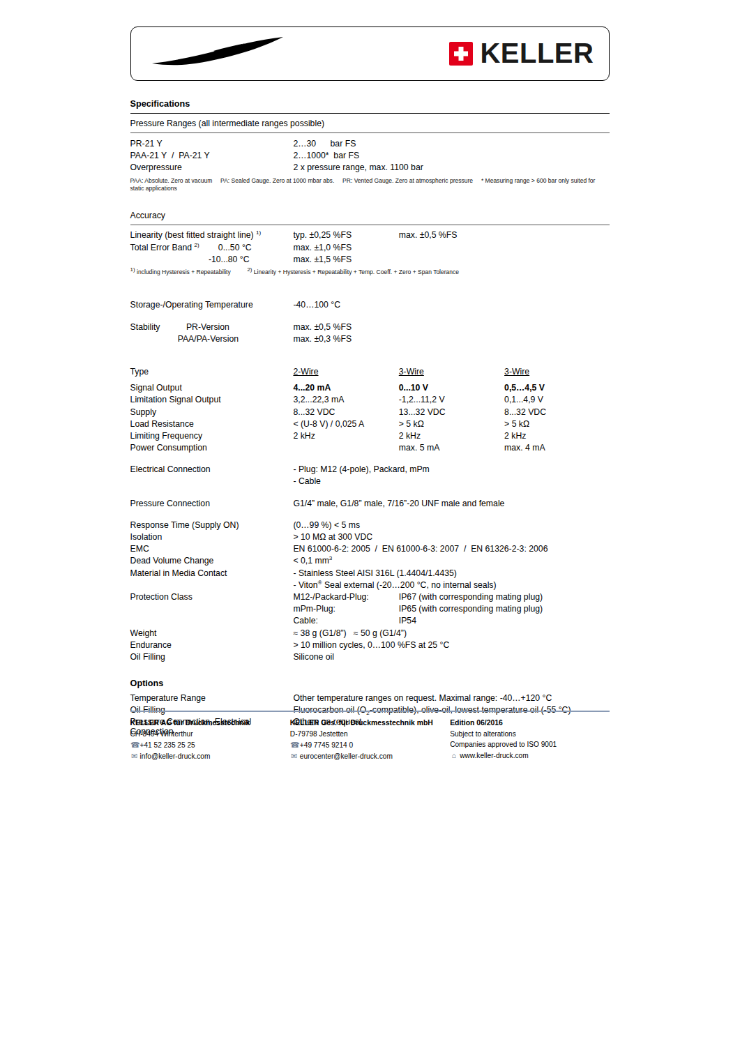KELLER
Specifications
| Pressure Ranges (all intermediate ranges possible) |
| PR-21 Y | 2…30 bar FS |
| PAA-21 Y / PA-21 Y | 2…1000* bar FS |
| Overpressure | 2 x pressure range, max. 1100 bar |
| PAA: Absolute. Zero at vacuum PA: Sealed Gauge. Zero at 1000 mbar abs. PR: Vented Gauge. Zero at atmospheric pressure * Measuring range > 600 bar only suited for static applications |
| Accuracy |
| Linearity (best fitted straight line) 1) | typ. ±0,25 %FS | max. ±0,5 %FS |
| Total Error Band 2) 0...50 °C | max. ±1,0 %FS | |
| -10...80 °C | max. ±1,5 %FS | |
| 1) including Hysteresis + Repeatability 2) Linearity + Hysteresis + Repeatability + Temp. Coeff. + Zero + Span Tolerance |
| Storage-/Operating Temperature | -40…100 °C |
| Stability PR-Version | max. ±0,5 %FS |
| PAA/PA-Version | max. ±0,3 %FS |
| Type | 2-Wire | 3-Wire | 3-Wire |
| Signal Output | 4...20 mA | 0...10 V | 0,5…4,5 V |
| Limitation Signal Output | 3,2...22,3 mA | -1,2...11,2 V | 0,1...4,9 V |
| Supply | 8...32 VDC | 13...32 VDC | 8...32 VDC |
| Load Resistance | < (U-8 V) / 0,025 A | > 5 kΩ | > 5 kΩ |
| Limiting Frequency | 2 kHz | 2 kHz | 2 kHz |
| Power Consumption | | max. 5 mA | max. 4 mA |
| Electrical Connection | - Plug: M12 (4-pole), Packard, mPm |
| | - Cable |
| Pressure Connection | G1/4” male, G1/8” male, 7/16”-20 UNF male and female |
| Response Time (Supply ON) | (0…99 %) < 5 ms |
| Isolation | > 10 MΩ at 300 VDC |
| EMC | EN 61000-6-2: 2005 / EN 61000-6-3: 2007 / EN 61326-2-3: 2006 |
| Dead Volume Change | < 0,1 mm 3 |
| Material in Media Contact | - Stainless Steel AISI 316L (1.4404/1.4435) |
| | - Viton ® Seal external (-20…200 °C, no internal seals) |
| Protection Class | M12-/Packard-Plug: | IP67 (with corresponding mating plug) |
| | mPm-Plug: | IP65 (with corresponding mating plug) |
| | Cable: | IP54 |
| Weight | ≈ 38 g (G1/8”) ≈ 50 g (G1/4”) |
| Endurance | > 10 million cycles, 0…100 %FS at 25 °C |
| Oil Filling | Silicone oil |
Options
| Temperature Range | Other temperature ranges on request. Maximal range: -40…+120 °C |
| Oil Filling | Fluorocarbon oil (O 2 -compatible), olive-oil, lowest temperature oil (-55 °C) |
| Pressure Connection, Electr.ical Connection | Others on request |
KELLER AG für Druckmesstechnik
CH-8404 Winterthur
☎+41 52 235 25 25
✉info@keller-druck.com
KELLER Ges. für Druckmesstechnik mbH
D-79798 Jestetten
☎+49 7745 9214 0
✉eurocenter@keller-druck.com
Edition 06/2016
Subject to alterations
Companies approved to ISO 9001
⌂www.keller-druck.com